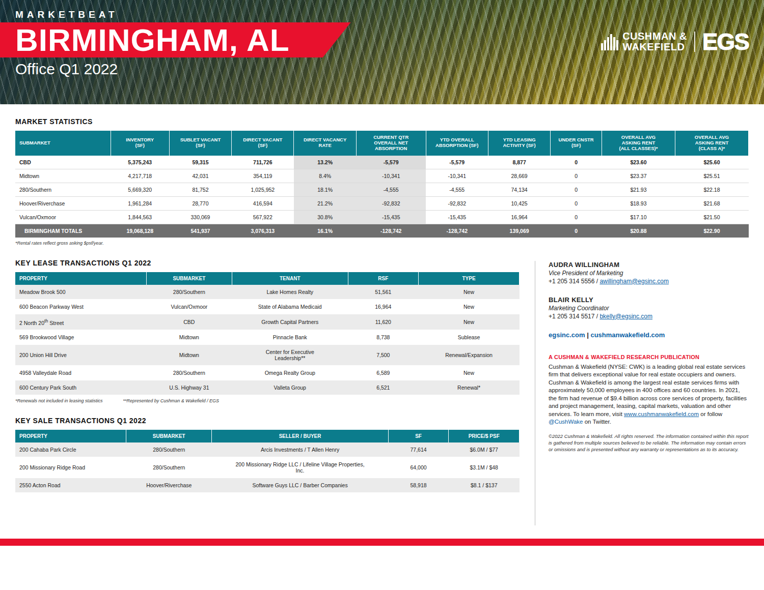CUSHMAN &
WAKEFIELD
EGS
MARKETBEAT
BIRMINGHAM, AL
Office Q1 2022
MARKET STATISTICS
| SUBMARKET | INVENTORY (SF) | SUBLET VACANT (SF) | DIRECT VACANT (SF) | DIRECT VACANCY RATE | CURRENT QTR OVERALL NET ABSORPTION | YTD OVERALL ABSORPTION (SF) | YTD LEASING ACTIVITY (SF) | UNDER CNSTR (SF) | OVERALL AVG ASKING RENT (ALL CLASSES)* | OVERALL AVG ASKING RENT (CLASS A)* |
| --- | --- | --- | --- | --- | --- | --- | --- | --- | --- | --- |
| CBD | 5,375,243 | 59,315 | 711,726 | 13.2% | -5,579 | -5,579 | 8,877 | 0 | $23.60 | $25.60 |
| Midtown | 4,217,718 | 42,031 | 354,119 | 8.4% | -10,341 | -10,341 | 28,669 | 0 | $23.37 | $25.51 |
| 280/Southern | 5,669,320 | 81,752 | 1,025,952 | 18.1% | -4,555 | -4,555 | 74,134 | 0 | $21.93 | $22.18 |
| Hoover/Riverchase | 1,961,284 | 28,770 | 416,594 | 21.2% | -92,832 | -92,832 | 10,425 | 0 | $18.93 | $21.68 |
| Vulcan/Oxmoor | 1,844,563 | 330,069 | 567,922 | 30.8% | -15,435 | -15,435 | 16,964 | 0 | $17.10 | $21.50 |
| BIRMINGHAM TOTALS | 19,068,128 | 541,937 | 3,076,313 | 16.1% | -128,742 | -128,742 | 139,069 | 0 | $20.88 | $22.90 |
*Rental rates reflect gross asking $psf/year.
KEY LEASE TRANSACTIONS Q1 2022
| PROPERTY | SUBMARKET | TENANT | RSF | TYPE |
| --- | --- | --- | --- | --- |
| Meadow Brook 500 | 280/Southern | Lake Homes Realty | 51,561 | New |
| 600 Beacon Parkway West | Vulcan/Oxmoor | State of Alabama Medicaid | 16,964 | New |
| 2 North 20 th Street | CBD | Growth Capital Partners | 11,620 | New |
| 569 Brookwood Village | Midtown | Pinnacle Bank | 8,738 | Sublease |
| 200 Union Hill Drive | Midtown | Center for Executive Leadership** | 7,500 | Renewal/Expansion |
| 4958 Valleydale Road | 280/Southern | Omega Realty Group | 6,589 | New |
| 600 Century Park South | U.S. Highway 31 | Valleta Group | 6,521 | Renewal* |
*Renewals not included in leasing statistics **Represented by Cushman & Wakefield / EGS
KEY SALE TRANSACTIONS Q1 2022
| PROPERTY | SUBMARKET | SELLER / BUYER | SF | PRICE/$ PSF |
| --- | --- | --- | --- | --- |
| 200 Cahaba Park Circle | 280/Southern | Arcis Investments / T Allen Henry | 77,614 | $6.0M / $77 |
| 200 Missionary Ridge Road | 280/Southern | 200 Missionary Ridge LLC / Lifeline Village Properties, Inc. | 64,000 | $3.1M / $48 |
| 2550 Acton Road | Hoover/Riverchase | Software Guys LLC / Barber Companies | 58,918 | $8.1 / $137 |
AUDRA WILLINGHAM
Vice President of Marketing
+1 205 314 5556 / awillingham@egsinc.com
BLAIR KELLY
Marketing Coordinator
+1 205 314 5517 / bkelly@egsinc.com
egsinc.com | cushmanwakefield.com
A CUSHMAN & WAKEFIELD RESEARCH PUBLICATION
Cushman & Wakefield (NYSE: CWK) is a leading global real estate services firm that delivers exceptional value for real estate occupiers and owners. Cushman & Wakefield is among the largest real estate services firms with approximately 50,000 employees in 400 offices and 60 countries. In 2021, the firm had revenue of $9.4 billion across core services of property, facilities and project management, leasing, capital markets, valuation and other services. To learn more, visit www.cushmanwakefield.com or follow @CushWake on Twitter.
©2022 Cushman & Wakefield. All rights reserved. The information contained within this report is gathered from multiple sources believed to be reliable. The information may contain errors or omissions and is presented without any warranty or representations as to its accuracy.